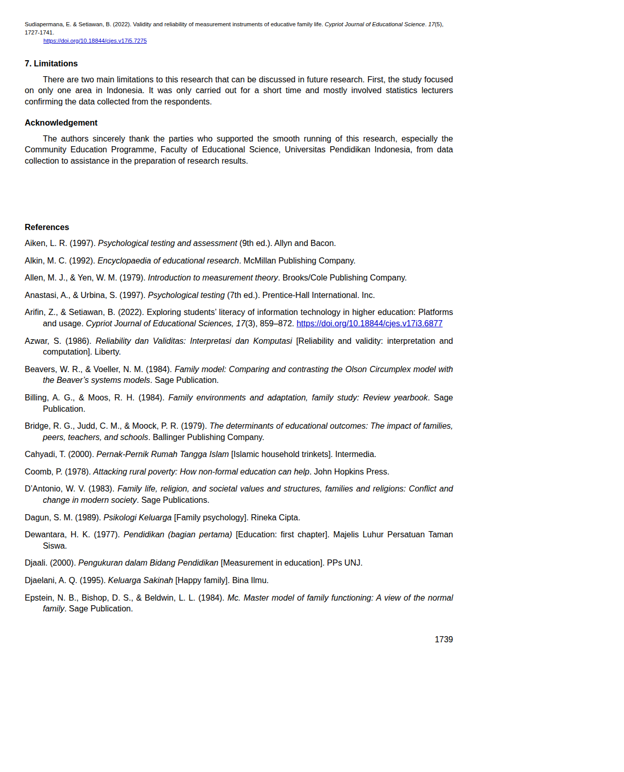Sudiapermana, E. & Setiawan, B. (2022). Validity and reliability of measurement instruments of educative family life. Cypriot Journal of Educational Science. 17(5), 1727-1741. https://doi.org/10.18844/cjes.v17i5.7275
7. Limitations
There are two main limitations to this research that can be discussed in future research. First, the study focused on only one area in Indonesia. It was only carried out for a short time and mostly involved statistics lecturers confirming the data collected from the respondents.
Acknowledgement
The authors sincerely thank the parties who supported the smooth running of this research, especially the Community Education Programme, Faculty of Educational Science, Universitas Pendidikan Indonesia, from data collection to assistance in the preparation of research results.
References
Aiken, L. R. (1997). Psychological testing and assessment (9th ed.). Allyn and Bacon.
Alkin, M. C. (1992). Encyclopaedia of educational research. McMillan Publishing Company.
Allen, M. J., & Yen, W. M. (1979). Introduction to measurement theory. Brooks/Cole Publishing Company.
Anastasi, A., & Urbina, S. (1997). Psychological testing (7th ed.). Prentice-Hall International. Inc.
Arifin, Z., & Setiawan, B. (2022). Exploring students’ literacy of information technology in higher education: Platforms and usage. Cypriot Journal of Educational Sciences, 17(3), 859–872. https://doi.org/10.18844/cjes.v17i3.6877
Azwar, S. (1986). Reliability dan Validitas: Interpretasi dan Komputasi [Reliability and validity: interpretation and computation]. Liberty.
Beavers, W. R., & Voeller, N. M. (1984). Family model: Comparing and contrasting the Olson Circumplex model with the Beaver’s systems models. Sage Publication.
Billing, A. G., & Moos, R. H. (1984). Family environments and adaptation, family study: Review yearbook. Sage Publication.
Bridge, R. G., Judd, C. M., & Moock, P. R. (1979). The determinants of educational outcomes: The impact of families, peers, teachers, and schools. Ballinger Publishing Company.
Cahyadi, T. (2000). Pernak-Pernik Rumah Tangga Islam [Islamic household trinkets]. Intermedia.
Coomb, P. (1978). Attacking rural poverty: How non-formal education can help. John Hopkins Press.
D’Antonio, W. V. (1983). Family life, religion, and societal values and structures, families and religions: Conflict and change in modern society. Sage Publications.
Dagun, S. M. (1989). Psikologi Keluarga [Family psychology]. Rineka Cipta.
Dewantara, H. K. (1977). Pendidikan (bagian pertama) [Education: first chapter]. Majelis Luhur Persatuan Taman Siswa.
Djaali. (2000). Pengukuran dalam Bidang Pendidikan [Measurement in education]. PPs UNJ.
Djaelani, A. Q. (1995). Keluarga Sakinah [Happy family]. Bina Ilmu.
Epstein, N. B., Bishop, D. S., & Beldwin, L. L. (1984). Mc. Master model of family functioning: A view of the normal family. Sage Publication.
1739